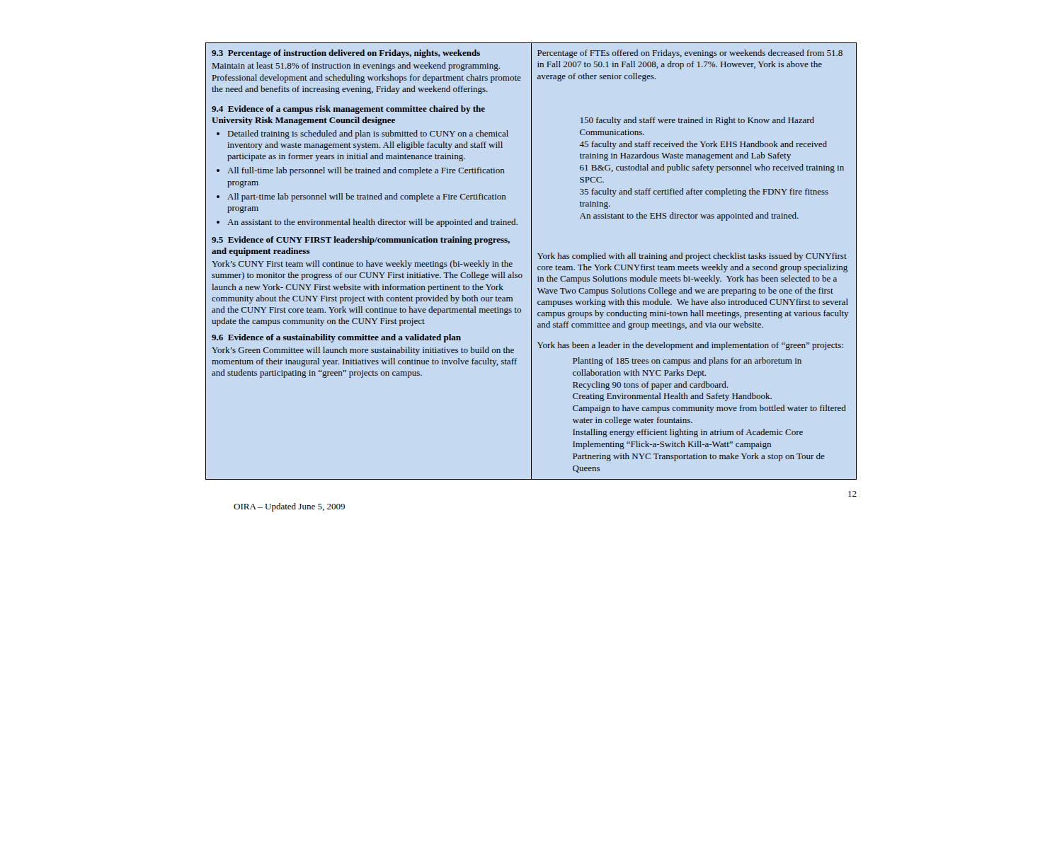| 9.3 Percentage of instruction delivered on Fridays, nights, weekends Maintain at least 51.8% of instruction in evenings and weekend programming. Professional development and scheduling workshops for department chairs promote the need and benefits of increasing evening, Friday and weekend offerings. 9.4 Evidence of a campus risk management committee chaired by the University Risk Management Council designee Detailed training is scheduled and plan is submitted to CUNY on a chemical inventory and waste management system. All eligible faculty and staff will participate as in former years in initial and maintenance training. All full-time lab personnel will be trained and complete a Fire Certification program All part-time lab personnel will be trained and complete a Fire Certification program An assistant to the environmental health director will be appointed and trained. 9.5 Evidence of CUNY FIRST leadership/communication training progress, and equipment readiness York’s CUNY First team will continue to have weekly meetings (bi-weekly in the summer) to monitor the progress of our CUNY First initiative. The College will also launch a new York- CUNY First website with information pertinent to the York community about the CUNY First project with content provided by both our team and the CUNY First core team. York will continue to have departmental meetings to update the campus community on the CUNY First project 9.6 Evidence of a sustainability committee and a validated plan York’s Green Committee will launch more sustainability initiatives to build on the momentum of their inaugural year. Initiatives will continue to involve faculty, staff and students participating in “green” projects on campus. | Percentage of FTEs offered on Fridays, evenings or weekends decreased from 51.8 in Fall 2007 to 50.1 in Fall 2008, a drop of 1.7%. However, York is above the average of other senior colleges. 150 faculty and staff were trained in Right to Know and Hazard Communications. 45 faculty and staff received the York EHS Handbook and received training in Hazardous Waste management and Lab Safety 61 B&G, custodial and public safety personnel who received training in SPCC. 35 faculty and staff certified after completing the FDNY fire fitness training. An assistant to the EHS director was appointed and trained. York has complied with all training and project checklist tasks issued by CUNYfirst core team. The York CUNYfirst team meets weekly and a second group specializing in the Campus Solutions module meets bi-weekly. York has been selected to be a Wave Two Campus Solutions College and we are preparing to be one of the first campuses working with this module. We have also introduced CUNYfirst to several campus groups by conducting mini-town hall meetings, presenting at various faculty and staff committee and group meetings, and via our website. York has been a leader in the development and implementation of “green” projects: Planting of 185 trees on campus and plans for an arboretum in collaboration with NYC Parks Dept. Recycling 90 tons of paper and cardboard. Creating Environmental Health and Safety Handbook. Campaign to have campus community move from bottled water to filtered water in college water fountains. Installing energy efficient lighting in atrium of Academic Core Implementing “Flick-a-Switch Kill-a-Watt” campaign Partnering with NYC Transportation to make York a stop on Tour de Queens |
12 OIRA – Updated June 5, 2009